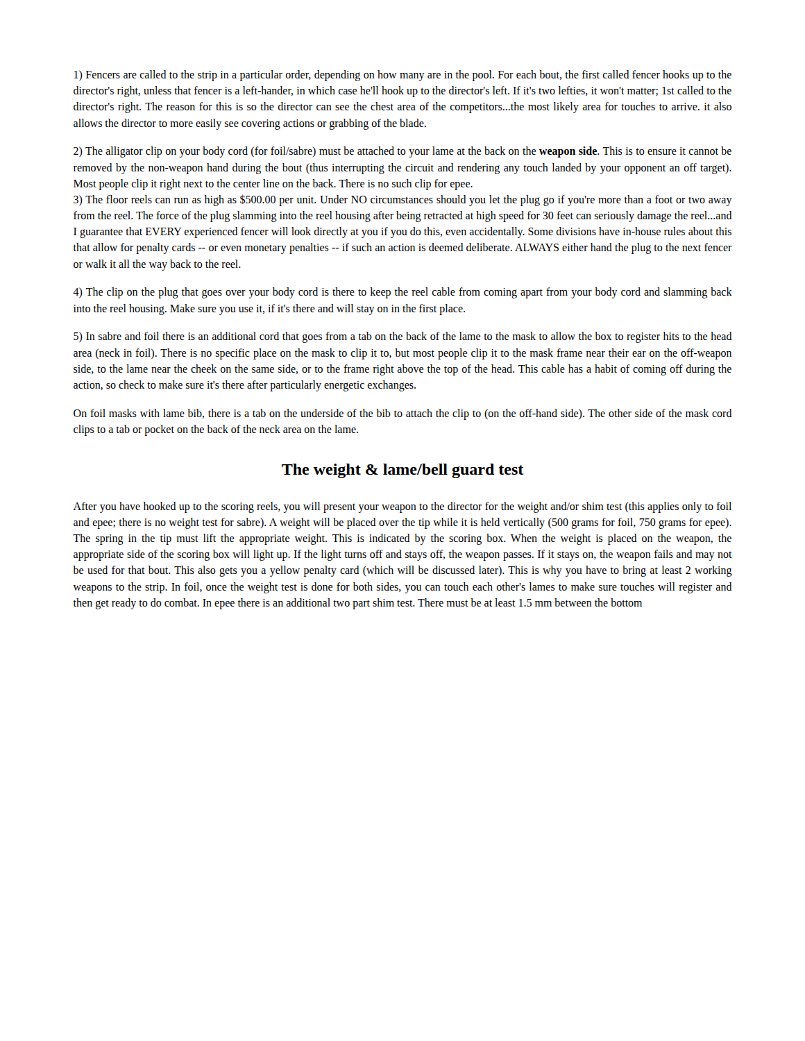1) Fencers are called to the strip in a particular order, depending on how many are in the pool. For each bout, the first called fencer hooks up to the director's right, unless that fencer is a left-hander, in which case he'll hook up to the director's left. If it's two lefties, it won't matter; 1st called to the director's right. The reason for this is so the director can see the chest area of the competitors...the most likely area for touches to arrive. it also allows the director to more easily see covering actions or grabbing of the blade.
2) The alligator clip on your body cord (for foil/sabre) must be attached to your lame at the back on the weapon side. This is to ensure it cannot be removed by the non-weapon hand during the bout (thus interrupting the circuit and rendering any touch landed by your opponent an off target). Most people clip it right next to the center line on the back. There is no such clip for epee.
3) The floor reels can run as high as $500.00 per unit. Under NO circumstances should you let the plug go if you're more than a foot or two away from the reel. The force of the plug slamming into the reel housing after being retracted at high speed for 30 feet can seriously damage the reel...and I guarantee that EVERY experienced fencer will look directly at you if you do this, even accidentally. Some divisions have in-house rules about this that allow for penalty cards -- or even monetary penalties -- if such an action is deemed deliberate. ALWAYS either hand the plug to the next fencer or walk it all the way back to the reel.
4) The clip on the plug that goes over your body cord is there to keep the reel cable from coming apart from your body cord and slamming back into the reel housing. Make sure you use it, if it's there and will stay on in the first place.
5) In sabre and foil there is an additional cord that goes from a tab on the back of the lame to the mask to allow the box to register hits to the head area (neck in foil). There is no specific place on the mask to clip it to, but most people clip it to the mask frame near their ear on the off-weapon side, to the lame near the cheek on the same side, or to the frame right above the top of the head. This cable has a habit of coming off during the action, so check to make sure it's there after particularly energetic exchanges.
On foil masks with lame bib, there is a tab on the underside of the bib to attach the clip to (on the off-hand side). The other side of the mask cord clips to a tab or pocket on the back of the neck area on the lame.
The weight & lame/bell guard test
After you have hooked up to the scoring reels, you will present your weapon to the director for the weight and/or shim test (this applies only to foil and epee; there is no weight test for sabre). A weight will be placed over the tip while it is held vertically (500 grams for foil, 750 grams for epee). The spring in the tip must lift the appropriate weight. This is indicated by the scoring box. When the weight is placed on the weapon, the appropriate side of the scoring box will light up. If the light turns off and stays off, the weapon passes. If it stays on, the weapon fails and may not be used for that bout. This also gets you a yellow penalty card (which will be discussed later). This is why you have to bring at least 2 working weapons to the strip. In foil, once the weight test is done for both sides, you can touch each other's lames to make sure touches will register and then get ready to do combat. In epee there is an additional two part shim test. There must be at least 1.5 mm between the bottom